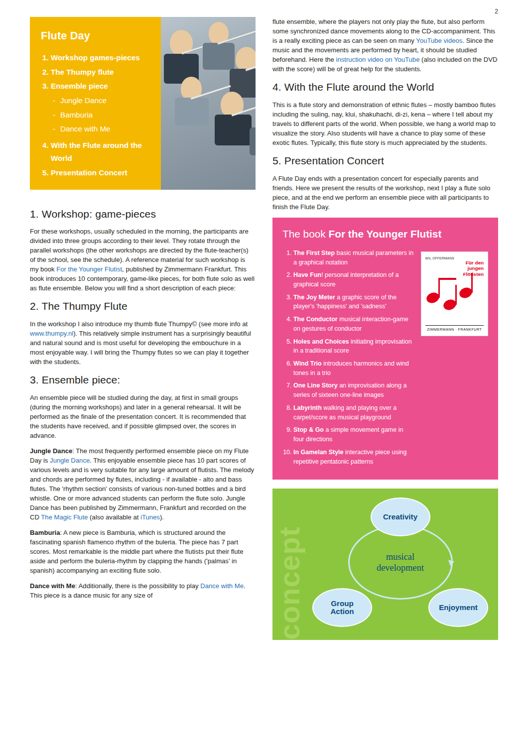2
Flute Day
Workshop games-pieces
The Thumpy flute
Ensemble piece
Jungle Dance
Bamburia
Dance with Me
With the Flute around the World
Presentation Concert
1. Workshop: game-pieces
For these workshops, usually scheduled in the morning, the participants are divided into three groups according to their level. They rotate through the parallel workshops (the other workshops are directed by the flute-teacher(s) of the school, see the schedule). A reference material for such workshop is my book For the Younger Flutist, published by Zimmermann Frankfurt. This book introduces 10 contemporary, game-like pieces, for both flute solo as well as flute ensemble. Below you will find a short description of each piece:
2. The Thumpy Flute
In the workshop I also introduce my thumb flute Thumpy© (see more info at www.thumpy.nl). This relatively simple instrument has a surprisingly beautiful and natural sound and is most useful for developing the embouchure in a most enjoyable way. I will bring the Thumpy flutes so we can play it together with the students.
3. Ensemble piece:
An ensemble piece will be studied during the day, at first in small groups (during the morning workshops) and later in a general rehearsal. It will be performed as the finale of the presentation concert. It is recommended that the students have received, and if possible glimpsed over, the scores in advance.
Jungle Dance: The most frequently performed ensemble piece on my Flute Day is Jungle Dance. This enjoyable ensemble piece has 10 part scores of various levels and is very suitable for any large amount of flutists. The melody and chords are performed by flutes, including - if available - alto and bass flutes. The 'rhythm section' consists of various non-tuned bottles and a bird whistle. One or more advanced students can perform the flute solo. Jungle Dance has been published by Zimmermann, Frankfurt and recorded on the CD The Magic Flute (also available at iTunes).
Bamburia: A new piece is Bamburia, which is structured around the fascinating spanish flamenco rhythm of the buleria. The piece has 7 part scores. Most remarkable is the middle part where the flutists put their flute aside and perform the buleria-rhythm by clapping the hands ('palmas' in spanish) accompanying an exciting flute solo.
Dance with Me: Additionally, there is the possibility to play Dance with Me. This piece is a dance music for any size of
flute ensemble, where the players not only play the flute, but also perform some synchronized dance movements along to the CD-accompaniment. This is a really exciting piece as can be seen on many YouTube videos. Since the music and the movements are performed by heart, it should be studied beforehand. Here the instruction video on YouTube (also included on the DVD with the score) will be of great help for the students.
4. With the Flute around the World
This is a flute story and demonstration of ethnic flutes – mostly bamboo flutes including the suling, nay, klui, shakuhachi, di-zi, kena – where I tell about my travels to different parts of the world. When possible, we hang a world map to visualize the story. Also students will have a chance to play some of these exotic flutes. Typically, this flute story is much appreciated by the students.
5. Presentation Concert
A Flute Day ends with a presentation concert for especially parents and friends. Here we present the results of the workshop, next I play a flute solo piece, and at the end we perform an ensemble piece with all participants to finish the Flute Day.
The book For the Younger Flutist
The First Step basic musical parameters in a graphical notation
Have Fun! personal interpretation of a graphical score
The Joy Meter a graphic score of the player's 'happiness' and 'sadness'
The Conductor musical interaction-game on gestures of conductor
Holes and Choices initiating improvisation in a traditional score
Wind Trio introduces harmonics and wind tones in a trio
One Line Story an improvisation along a series of sixteen one-line images
Labyrinth walking and playing over a carpet/score as musical playground
Stop & Go a simple movement game in four directions
In Gamelan Style interactive piece using repetitive pentatonic patterns
WIL OFFERMANS
Für den
jungen
Flötisten
ZIMMERMANN · FRANKFURT
concept
Creativity
Group
Action
Enjoyment
musical
development